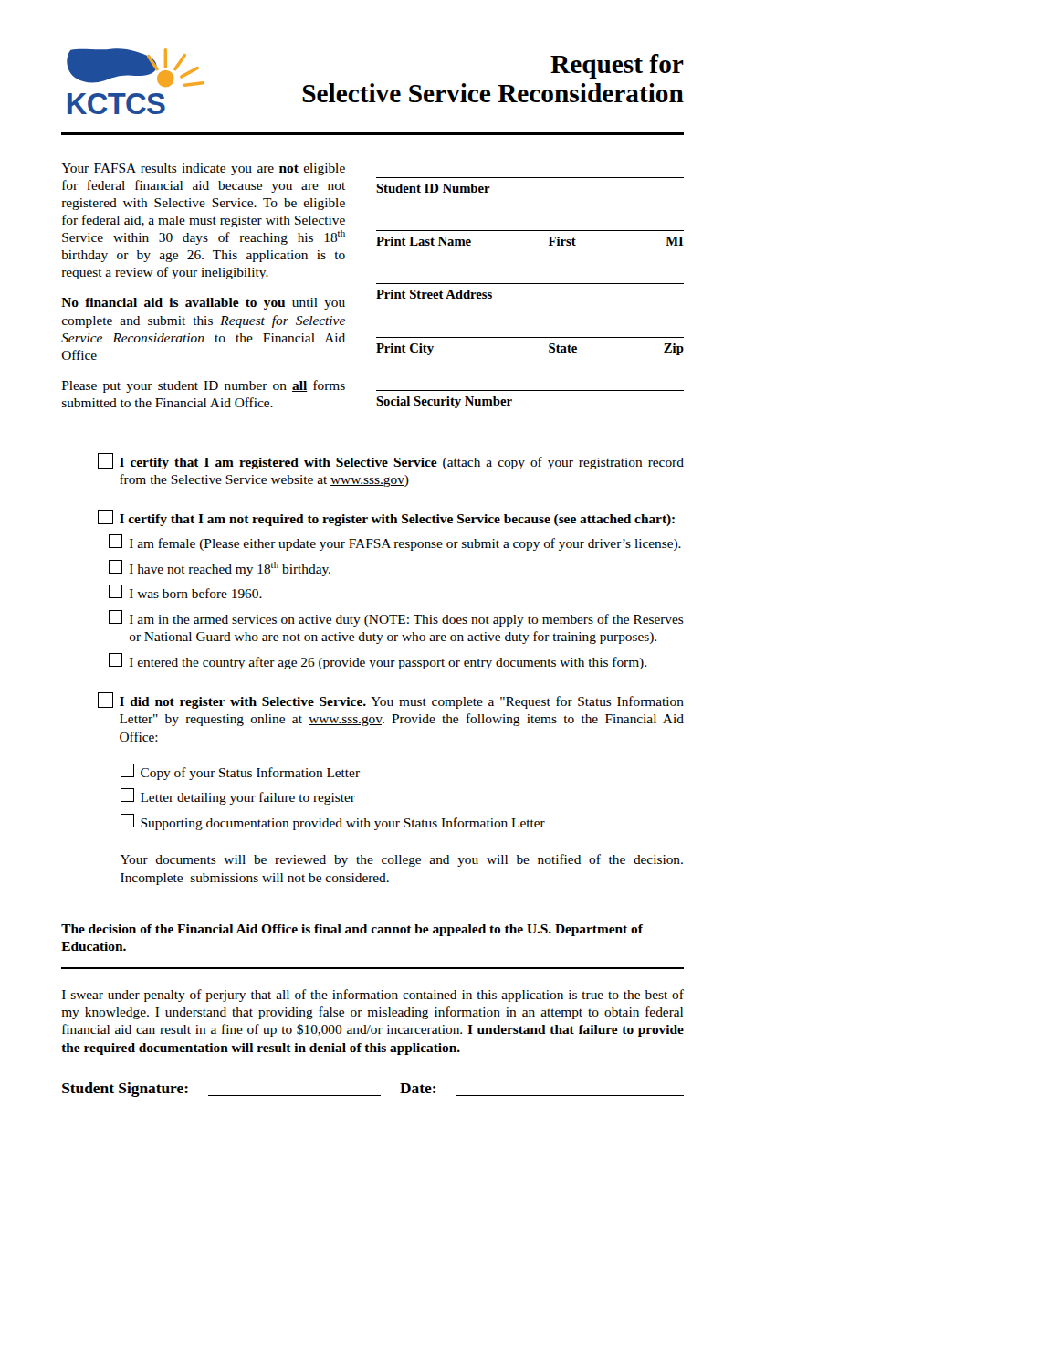KCTCS
Request for
Selective Service Reconsideration
Your FAFSA results indicate you are not eligible for federal financial aid because you are not registered with Selective Service. To be eligible for federal aid, a male must register with Selective Service within 30 days of reaching his 18th birthday or by age 26. This application is to request a review of your ineligibility.
No financial aid is available to you until you complete and submit this Request for Selective Service Reconsideration to the Financial Aid Office
Please put your student ID number on all forms submitted to the Financial Aid Office.
Student ID Number
Print Last Name First MI
Print Street Address
Print City State Zip
Social Security Number
I certify that I am registered with Selective Service (attach a copy of your registration record from the Selective Service website at www.sss.gov)
I certify that I am not required to register with Selective Service because (see attached chart):
I am female (Please either update your FAFSA response or submit a copy of your driver’s license).
I have not reached my 18th birthday.
I was born before 1960.
I am in the armed services on active duty (NOTE: This does not apply to members of the Reserves or National Guard who are not on active duty or who are on active duty for training purposes).
I entered the country after age 26 (provide your passport or entry documents with this form).
I did not register with Selective Service. You must complete a "Request for Status Information Letter" by requesting online at www.sss.gov. Provide the following items to the Financial Aid Office:
Copy of your Status Information Letter
Letter detailing your failure to register
Supporting documentation provided with your Status Information Letter
Your documents will be reviewed by the college and you will be notified of the decision. Incomplete submissions will not be considered.
The decision of the Financial Aid Office is final and cannot be appealed to the U.S. Department of Education.
I swear under penalty of perjury that all of the information contained in this application is true to the best of my knowledge. I understand that providing false or misleading information in an attempt to obtain federal financial aid can result in a fine of up to $10,000 and/or incarceration. I understand that failure to provide the required documentation will result in denial of this application.
Student Signature: Date: